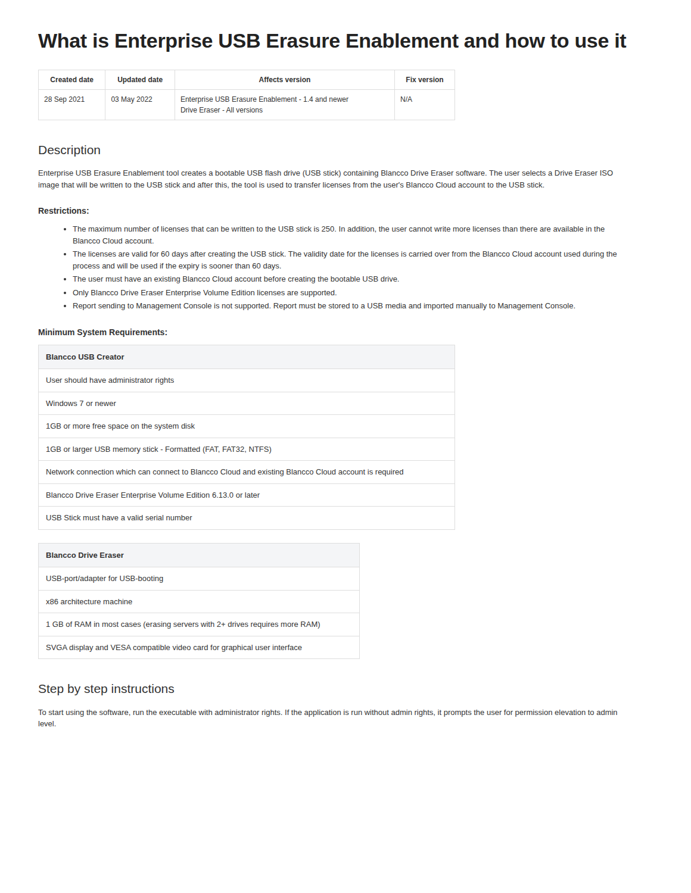What is Enterprise USB Erasure Enablement and how to use it
| Created date | Updated date | Affects version | Fix version |
| --- | --- | --- | --- |
| 28 Sep 2021 | 03 May 2022 | Enterprise USB Erasure Enablement - 1.4 and newer Drive Eraser - All versions | N/A |
Description
Enterprise USB Erasure Enablement tool creates a bootable USB flash drive (USB stick) containing Blancco Drive Eraser software. The user selects a Drive Eraser ISO image that will be written to the USB stick and after this, the tool is used to transfer licenses from the user's Blancco Cloud account to the USB stick.
Restrictions:
The maximum number of licenses that can be written to the USB stick is 250. In addition, the user cannot write more licenses than there are available in the Blancco Cloud account.
The licenses are valid for 60 days after creating the USB stick. The validity date for the licenses is carried over from the Blancco Cloud account used during the process and will be used if the expiry is sooner than 60 days.
The user must have an existing Blancco Cloud account before creating the bootable USB drive.
Only Blancco Drive Eraser Enterprise Volume Edition licenses are supported.
Report sending to Management Console is not supported. Report must be stored to a USB media and imported manually to Management Console.
Minimum System Requirements:
| Blancco USB Creator |
| --- |
| User should have administrator rights |
| Windows 7 or newer |
| 1GB or more free space on the system disk |
| 1GB or larger USB memory stick - Formatted (FAT, FAT32, NTFS) |
| Network connection which can connect to Blancco Cloud and existing Blancco Cloud account is required |
| Blancco Drive Eraser Enterprise Volume Edition 6.13.0 or later |
| USB Stick must have a valid serial number |
| Blancco Drive Eraser |
| --- |
| USB-port/adapter for USB-booting |
| x86 architecture machine |
| 1 GB of RAM in most cases (erasing servers with 2+ drives requires more RAM) |
| SVGA display and VESA compatible video card for graphical user interface |
Step by step instructions
To start using the software, run the executable with administrator rights. If the application is run without admin rights, it prompts the user for permission elevation to admin level.